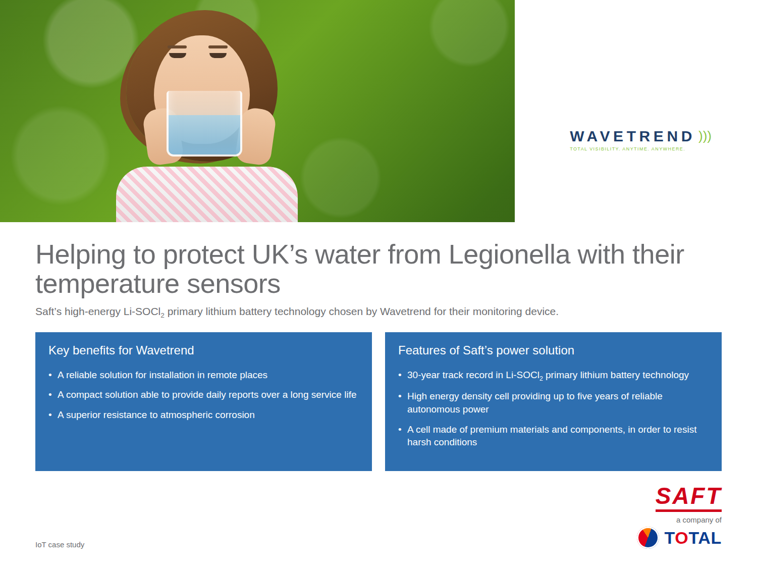WAVETREND)))
Total visibility. Anytime. Anywhere.
Helping to protect UK’s water from Legionella with their temperature sensors
Saft’s high-energy Li-SOCl2 primary lithium battery technology chosen by Wavetrend for their monitoring device.
Key benefits for Wavetrend
A reliable solution for installation in remote places
A compact solution able to provide daily reports over a long service life
A superior resistance to atmospheric corrosion
Features of Saft’s power solution
30-year track record in Li-SOCl2 primary lithium battery technology
High energy density cell providing up to five years of reliable autonomous power
A cell made of premium materials and components, in order to resist harsh conditions
IoT case study
SAFT
a company of
TOTAL